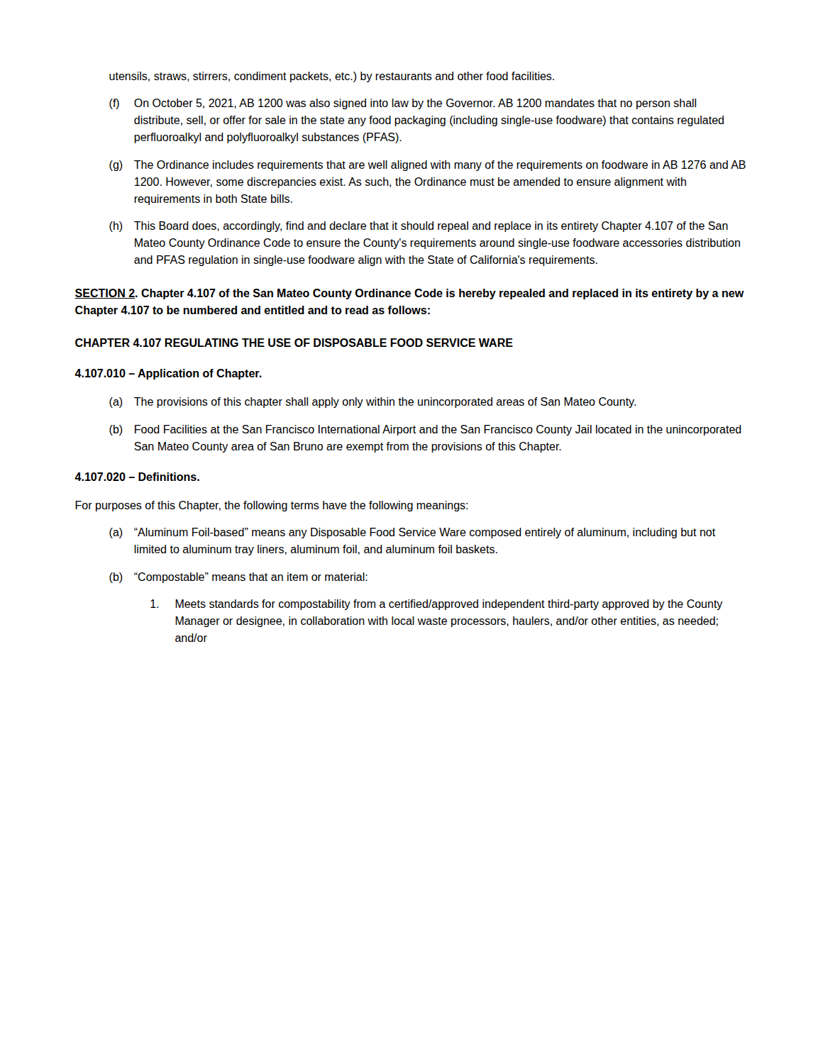utensils, straws, stirrers, condiment packets, etc.) by restaurants and other food facilities.
(f)
On October 5, 2021, AB 1200 was also signed into law by the Governor. AB 1200 mandates that no person shall distribute, sell, or offer for sale in the state any food packaging (including single-use foodware) that contains regulated perfluoroalkyl and polyfluoroalkyl substances (PFAS).
(g)
The Ordinance includes requirements that are well aligned with many of the requirements on foodware in AB 1276 and AB 1200. However, some discrepancies exist. As such, the Ordinance must be amended to ensure alignment with requirements in both State bills.
(h)
This Board does, accordingly, find and declare that it should repeal and replace in its entirety Chapter 4.107 of the San Mateo County Ordinance Code to ensure the County's requirements around single-use foodware accessories distribution and PFAS regulation in single-use foodware align with the State of California's requirements.
SECTION 2. Chapter 4.107 of the San Mateo County Ordinance Code is hereby repealed and replaced in its entirety by a new Chapter 4.107 to be numbered and entitled and to read as follows:
CHAPTER 4.107 REGULATING THE USE OF DISPOSABLE FOOD SERVICE WARE
4.107.010 – Application of Chapter.
(a)
The provisions of this chapter shall apply only within the unincorporated areas of San Mateo County.
(b)
Food Facilities at the San Francisco International Airport and the San Francisco County Jail located in the unincorporated San Mateo County area of San Bruno are exempt from the provisions of this Chapter.
4.107.020 – Definitions.
For purposes of this Chapter, the following terms have the following meanings:
(a)
“Aluminum Foil-based” means any Disposable Food Service Ware composed entirely of aluminum, including but not limited to aluminum tray liners, aluminum foil, and aluminum foil baskets.
(b)
“Compostable” means that an item or material:
1.
Meets standards for compostability from a certified/approved independent third-party approved by the County Manager or designee, in collaboration with local waste processors, haulers, and/or other entities, as needed; and/or